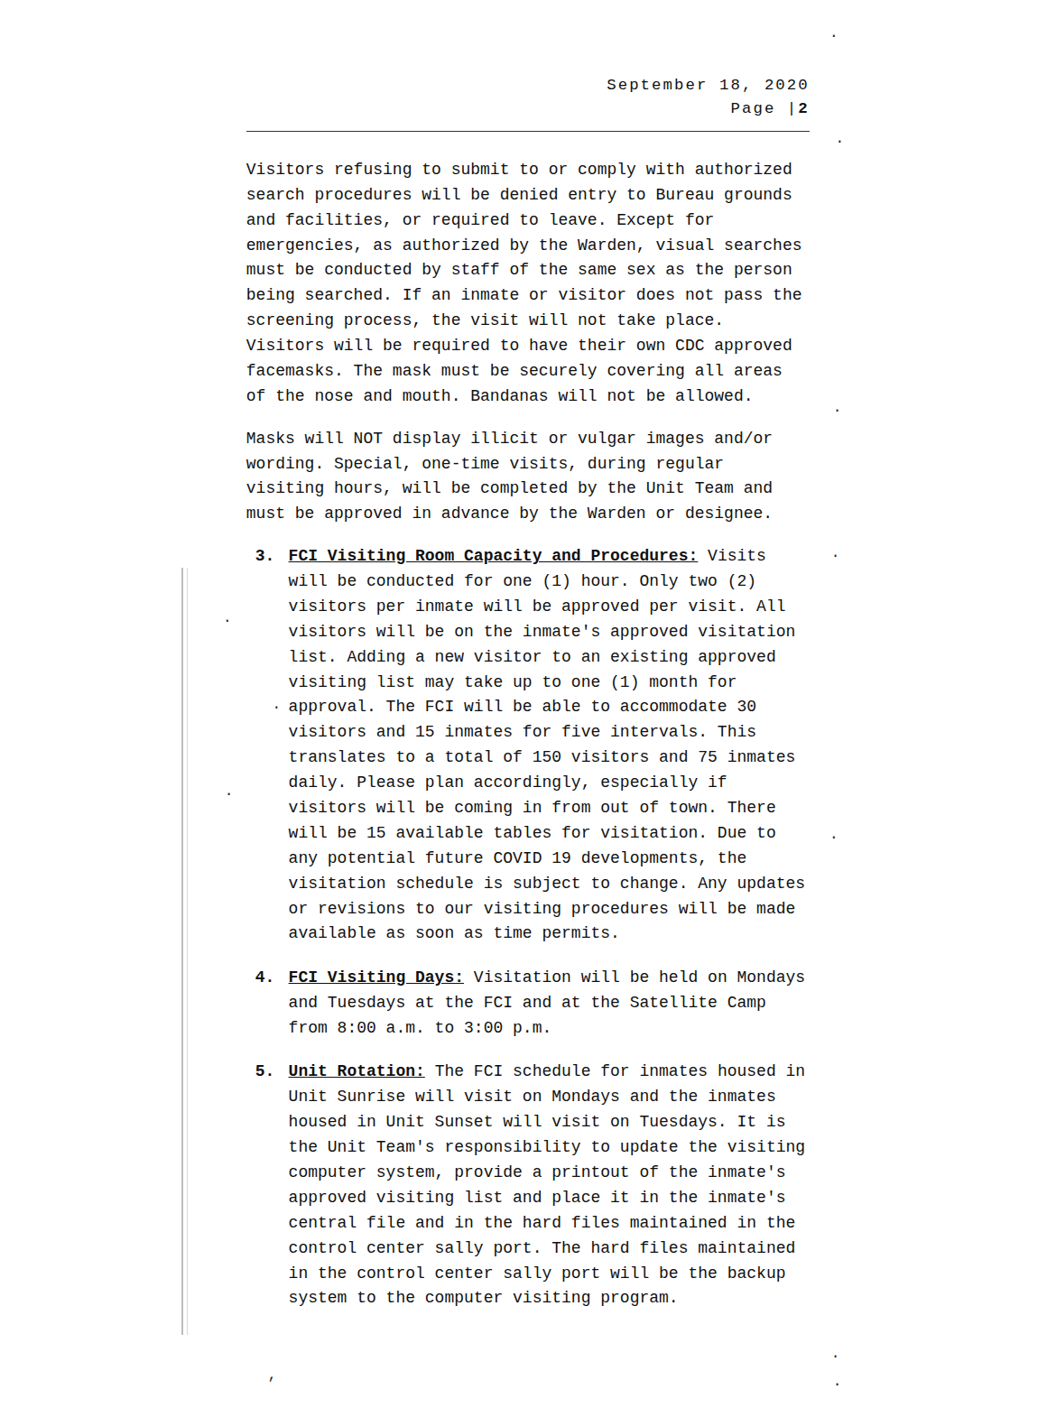September 18, 2020 Page |2
Visitors refusing to submit to or comply with authorized search procedures will be denied entry to Bureau grounds and facilities, or required to leave. Except for emergencies, as authorized by the Warden, visual searches must be conducted by staff of the same sex as the person being searched. If an inmate or visitor does not pass the screening process, the visit will not take place. Visitors will be required to have their own CDC approved facemasks. The mask must be securely covering all areas of the nose and mouth. Bandanas will not be allowed.
Masks will NOT display illicit or vulgar images and/or wording. Special, one-time visits, during regular visiting hours, will be completed by the Unit Team and must be approved in advance by the Warden or designee.
FCI Visiting Room Capacity and Procedures: Visits will be conducted for one (1) hour. Only two (2) visitors per inmate will be approved per visit. All visitors will be on the inmate's approved visitation list. Adding a new visitor to an existing approved visiting list may take up to one (1) month for approval. The FCI will be able to accommodate 30 visitors and 15 inmates for five intervals. This translates to a total of 150 visitors and 75 inmates daily. Please plan accordingly, especially if visitors will be coming in from out of town. There will be 15 available tables for visitation. Due to any potential future COVID 19 developments, the visitation schedule is subject to change. Any updates or revisions to our visiting procedures will be made available as soon as time permits.
FCI Visiting Days: Visitation will be held on Mondays and Tuesdays at the FCI and at the Satellite Camp from 8:00 a.m. to 3:00 p.m.
Unit Rotation: The FCI schedule for inmates housed in Unit Sunrise will visit on Mondays and the inmates housed in Unit Sunset will visit on Tuesdays. It is the Unit Team's responsibility to update the visiting computer system, provide a printout of the inmate's approved visiting list and place it in the inmate's central file and in the hard files maintained in the control center sally port. The hard files maintained in the control center sally port will be the backup system to the computer visiting program.
. . . . . . . , . . .